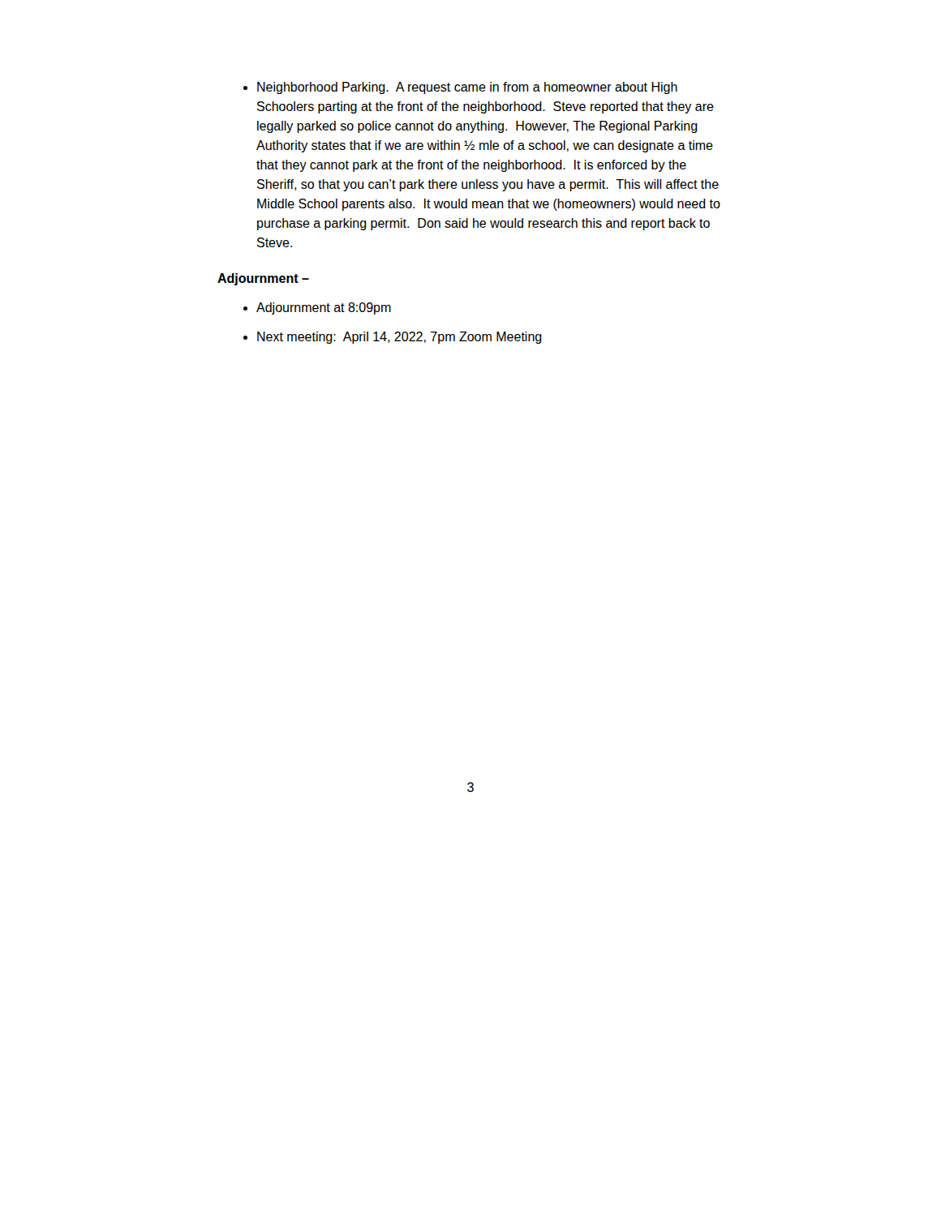Neighborhood Parking. A request came in from a homeowner about High Schoolers parting at the front of the neighborhood. Steve reported that they are legally parked so police cannot do anything. However, The Regional Parking Authority states that if we are within ½ mle of a school, we can designate a time that they cannot park at the front of the neighborhood. It is enforced by the Sheriff, so that you can’t park there unless you have a permit. This will affect the Middle School parents also. It would mean that we (homeowners) would need to purchase a parking permit. Don said he would research this and report back to Steve.
Adjournment –
Adjournment at 8:09pm
Next meeting: April 14, 2022, 7pm Zoom Meeting
3